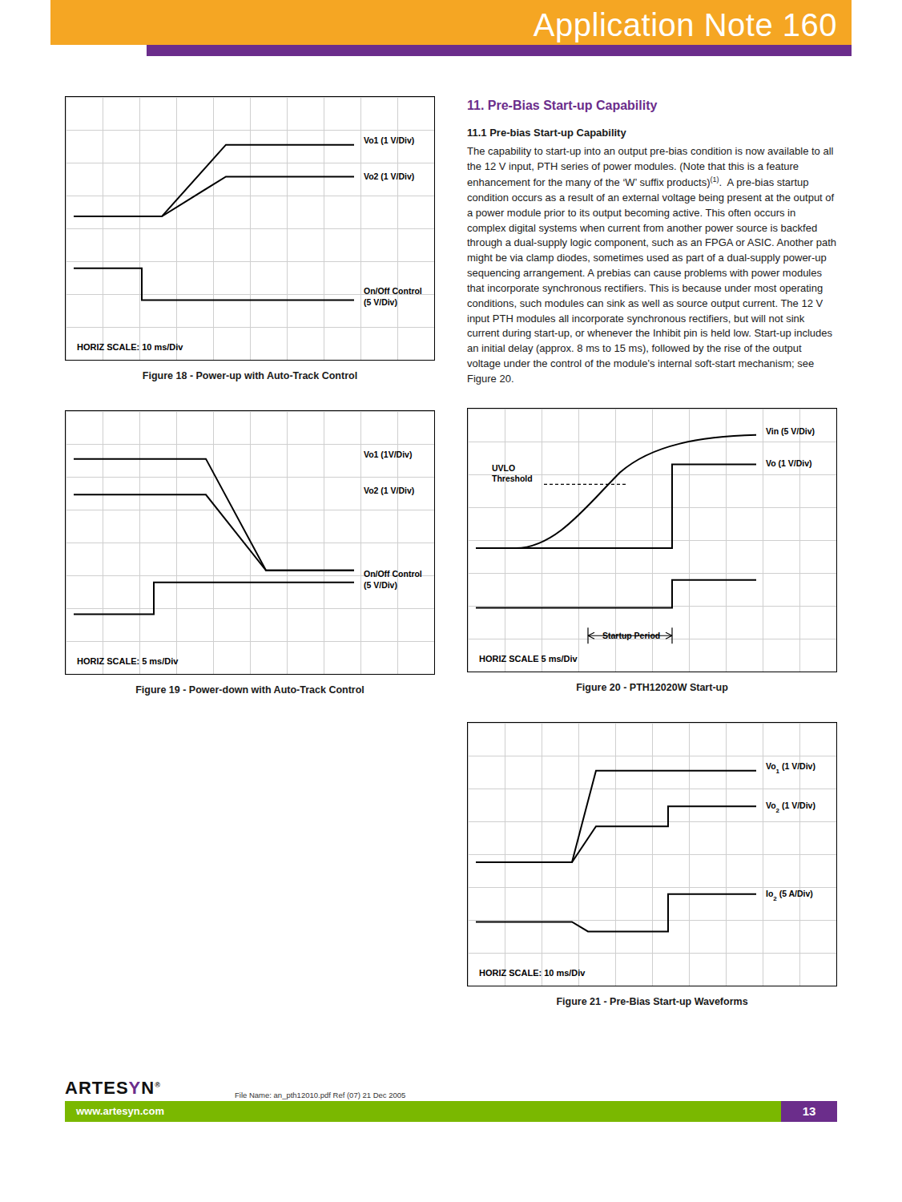Application Note 160
Vo1 (1 V/Div) Vo2 (1 V/Div) On/Off Control (5 V/Div) HORIZ SCALE: 10 ms/Div
Figure 18 - Power-up with Auto-Track Control
Vo1 (1V/Div) Vo2 (1 V/Div) On/Off Control (5 V/Div) HORIZ SCALE: 5 ms/Div
Figure 19 - Power-down with Auto-Track Control
11. Pre-Bias Start-up Capability
11.1 Pre-bias Start-up Capability
The capability to start-up into an output pre-bias condition is now available to all the 12 V input, PTH series of power modules. (Note that this is a feature enhancement for the many of the ‘W’ suffix products)(1). A pre-bias startup condition occurs as a result of an external voltage being present at the output of a power module prior to its output becoming active. This often occurs in complex digital systems when current from another power source is backfed through a dual-supply logic component, such as an FPGA or ASIC. Another path might be via clamp diodes, sometimes used as part of a dual-supply power-up sequencing arrangement. A prebias can cause problems with power modules that incorporate synchronous rectifiers. This is because under most operating conditions, such modules can sink as well as source output current. The 12 V input PTH modules all incorporate synchronous rectifiers, but will not sink current during start-up, or whenever the Inhibit pin is held low. Start-up includes an initial delay (approx. 8 ms to 15 ms), followed by the rise of the output voltage under the control of the module's internal soft-start mechanism; see Figure 20.
Vin (5 V/Div) Vo (1 V/Div) UVLO Threshold Startup Period HORIZ SCALE 5 ms/Div
Figure 20 - PTH12020W Start-up
Vo1 (1 V/Div) Vo2 (1 V/Div) Io2 (5 A/Div) HORIZ SCALE: 10 ms/Div
Figure 21 - Pre-Bias Start-up Waveforms
ARTESYN®
T E C H N O L O G I E S
File Name: an_pth12010.pdf Ref (07) 21 Dec 2005
www.artesyn.com
13